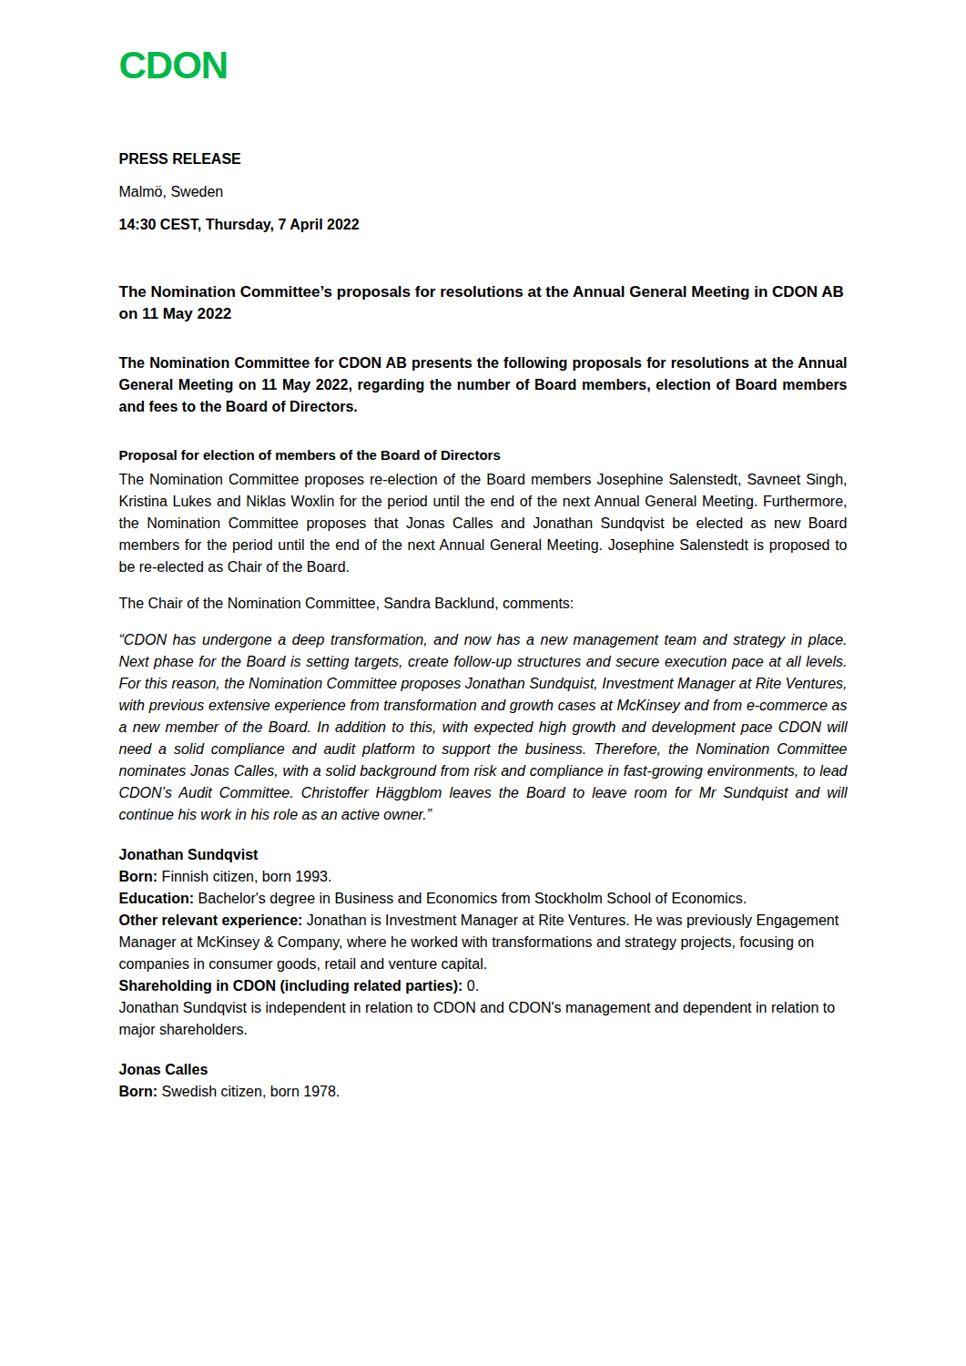CDON
PRESS RELEASE
Malmö, Sweden
14:30 CEST, Thursday, 7 April 2022
The Nomination Committee’s proposals for resolutions at the Annual General Meeting in CDON AB on 11 May 2022
The Nomination Committee for CDON AB presents the following proposals for resolutions at the Annual General Meeting on 11 May 2022, regarding the number of Board members, election of Board members and fees to the Board of Directors.
Proposal for election of members of the Board of Directors
The Nomination Committee proposes re-election of the Board members Josephine Salenstedt, Savneet Singh, Kristina Lukes and Niklas Woxlin for the period until the end of the next Annual General Meeting. Furthermore, the Nomination Committee proposes that Jonas Calles and Jonathan Sundqvist be elected as new Board members for the period until the end of the next Annual General Meeting. Josephine Salenstedt is proposed to be re-elected as Chair of the Board.
The Chair of the Nomination Committee, Sandra Backlund, comments:
“CDON has undergone a deep transformation, and now has a new management team and strategy in place. Next phase for the Board is setting targets, create follow-up structures and secure execution pace at all levels. For this reason, the Nomination Committee proposes Jonathan Sundquist, Investment Manager at Rite Ventures, with previous extensive experience from transformation and growth cases at McKinsey and from e-commerce as a new member of the Board. In addition to this, with expected high growth and development pace CDON will need a solid compliance and audit platform to support the business. Therefore, the Nomination Committee nominates Jonas Calles, with a solid background from risk and compliance in fast-growing environments, to lead CDON’s Audit Committee. Christoffer Häggblom leaves the Board to leave room for Mr Sundquist and will continue his work in his role as an active owner.”
Jonathan Sundqvist
Born: Finnish citizen, born 1993.
Education: Bachelor's degree in Business and Economics from Stockholm School of Economics.
Other relevant experience: Jonathan is Investment Manager at Rite Ventures. He was previously Engagement Manager at McKinsey & Company, where he worked with transformations and strategy projects, focusing on companies in consumer goods, retail and venture capital.
Shareholding in CDON (including related parties): 0.
Jonathan Sundqvist is independent in relation to CDON and CDON's management and dependent in relation to major shareholders.
Jonas Calles
Born: Swedish citizen, born 1978.